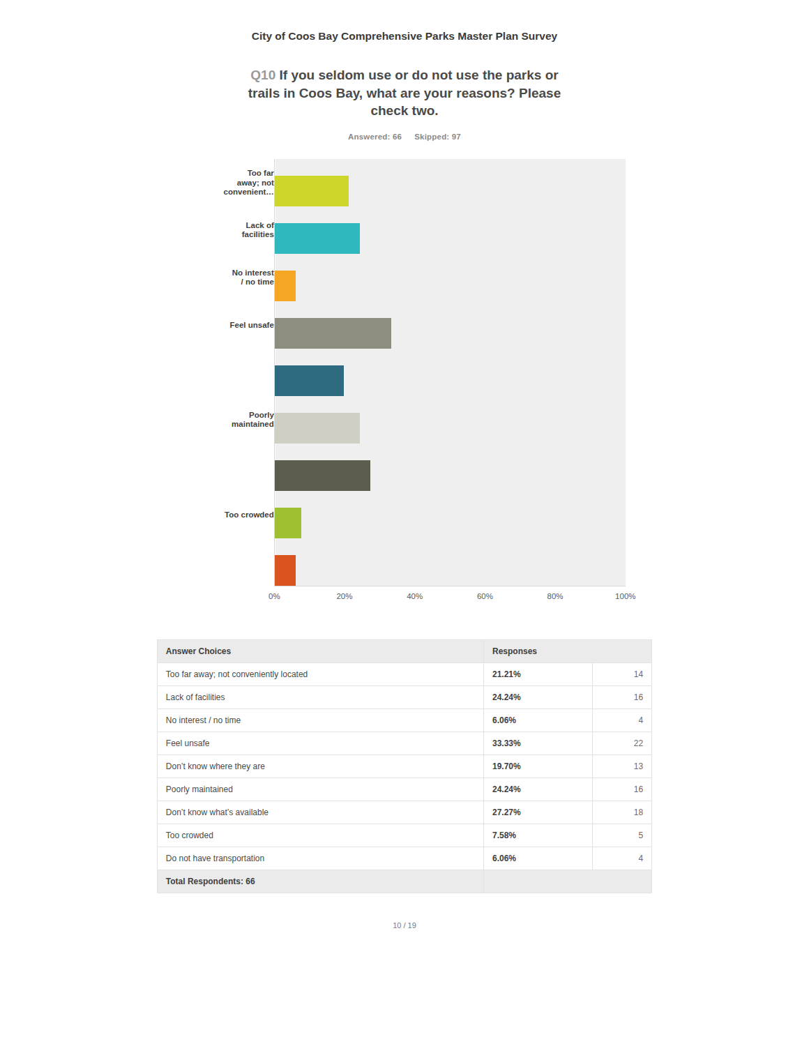City of Coos Bay Comprehensive Parks Master Plan Survey
Q10 If you seldom use or do not use the parks or trails in Coos Bay, what are your reasons? Please check two.
Answered: 66 Skipped: 97
| Too far away; not convenient… | |
| Lack of facilities | |
| No interest / no time | |
| Feel unsafe | |
| Poorly maintained | |
| Too crowded | |
| | 0% 20% 40% 60% 80% 100% |
| Answer Choices | Responses |
| --- | --- |
| Too far away; not conveniently located | 21.21% | 14 |
| Lack of facilities | 24.24% | 16 |
| No interest / no time | 6.06% | 4 |
| Feel unsafe | 33.33% | 22 |
| Don’t know where they are | 19.70% | 13 |
| Poorly maintained | 24.24% | 16 |
| Don’t know what’s available | 27.27% | 18 |
| Too crowded | 7.58% | 5 |
| Do not have transportation | 6.06% | 4 |
| Total Respondents: 66 | |
10 / 19